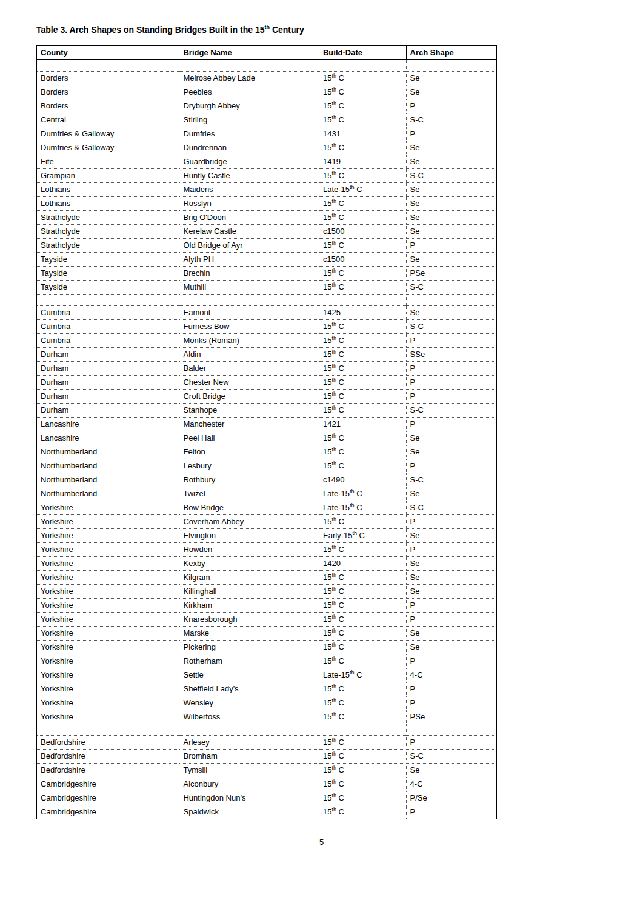Table 3. Arch Shapes on Standing Bridges Built in the 15th Century
| County | Bridge Name | Build-Date | Arch Shape |
| --- | --- | --- | --- |
| Borders | Melrose Abbey Lade | 15 th C | Se |
| Borders | Peebles | 15 th C | Se |
| Borders | Dryburgh Abbey | 15 th C | P |
| Central | Stirling | 15 th C | S-C |
| Dumfries & Galloway | Dumfries | 1431 | P |
| Dumfries & Galloway | Dundrennan | 15 th C | Se |
| Fife | Guardbridge | 1419 | Se |
| Grampian | Huntly Castle | 15 th C | S-C |
| Lothians | Maidens | Late-15 th C | Se |
| Lothians | Rosslyn | 15 th C | Se |
| Strathclyde | Brig O'Doon | 15 th C | Se |
| Strathclyde | Kerelaw Castle | c1500 | Se |
| Strathclyde | Old Bridge of Ayr | 15 th C | P |
| Tayside | Alyth PH | c1500 | Se |
| Tayside | Brechin | 15 th C | PSe |
| Tayside | Muthill | 15 th C | S-C |
| Cumbria | Eamont | 1425 | Se |
| Cumbria | Furness Bow | 15 th C | S-C |
| Cumbria | Monks (Roman) | 15 th C | P |
| Durham | Aldin | 15 th C | SSe |
| Durham | Balder | 15 th C | P |
| Durham | Chester New | 15 th C | P |
| Durham | Croft Bridge | 15 th C | P |
| Durham | Stanhope | 15 th C | S-C |
| Lancashire | Manchester | 1421 | P |
| Lancashire | Peel Hall | 15 th C | Se |
| Northumberland | Felton | 15 th C | Se |
| Northumberland | Lesbury | 15 th C | P |
| Northumberland | Rothbury | c1490 | S-C |
| Northumberland | Twizel | Late-15 th C | Se |
| Yorkshire | Bow Bridge | Late-15 th C | S-C |
| Yorkshire | Coverham Abbey | 15 th C | P |
| Yorkshire | Elvington | Early-15 th C | Se |
| Yorkshire | Howden | 15 th C | P |
| Yorkshire | Kexby | 1420 | Se |
| Yorkshire | Kilgram | 15 th C | Se |
| Yorkshire | Killinghall | 15 th C | Se |
| Yorkshire | Kirkham | 15 th C | P |
| Yorkshire | Knaresborough | 15 th C | P |
| Yorkshire | Marske | 15 th C | Se |
| Yorkshire | Pickering | 15 th C | Se |
| Yorkshire | Rotherham | 15 th C | P |
| Yorkshire | Settle | Late-15 th C | 4-C |
| Yorkshire | Sheffield Lady's | 15 th C | P |
| Yorkshire | Wensley | 15 th C | P |
| Yorkshire | Wilberfoss | 15 th C | PSe |
| Bedfordshire | Arlesey | 15 th C | P |
| Bedfordshire | Bromham | 15 th C | S-C |
| Bedfordshire | Tymsill | 15 th C | Se |
| Cambridgeshire | Alconbury | 15 th C | 4-C |
| Cambridgeshire | Huntingdon Nun's | 15 th C | P/Se |
| Cambridgeshire | Spaldwick | 15 th C | P |
5